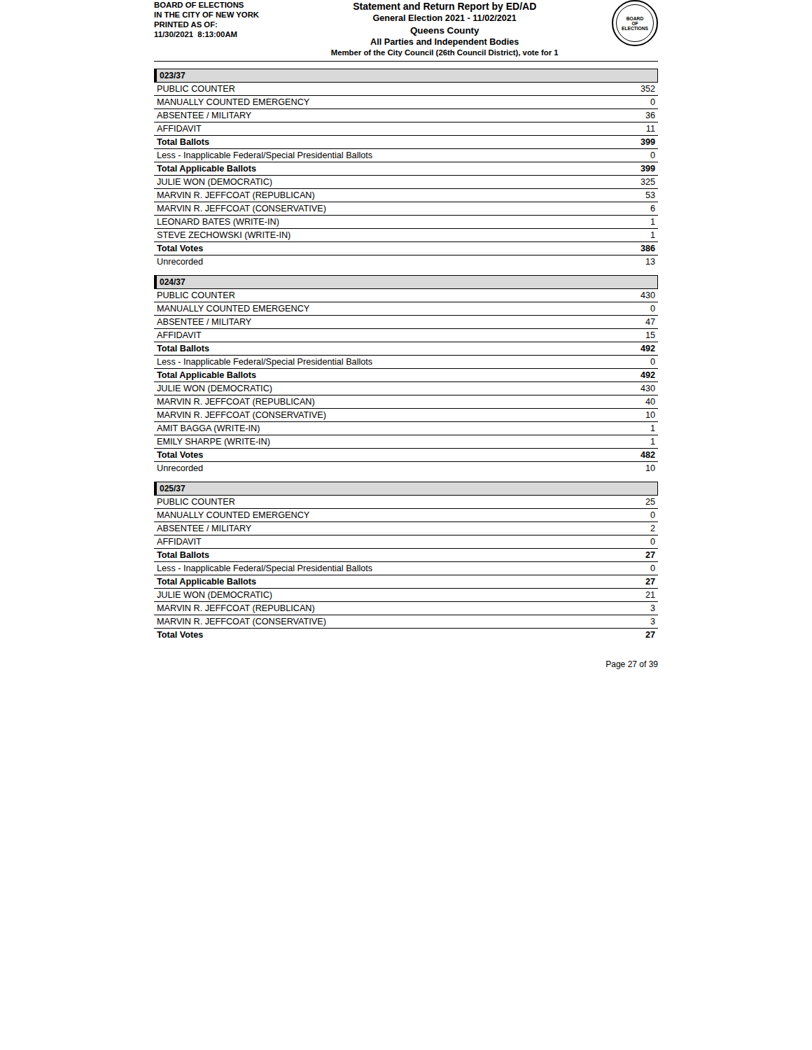BOARD OF ELECTIONS
IN THE CITY OF NEW YORK
PRINTED AS OF:
11/30/2021 8:13:00AM
Statement and Return Report by ED/AD
General Election 2021 - 11/02/2021
Queens County
All Parties and Independent Bodies
Member of the City Council (26th Council District), vote for 1
BOARD
OF
ELECTIONS
023/37
| PUBLIC COUNTER | 352 |
| MANUALLY COUNTED EMERGENCY | 0 |
| ABSENTEE / MILITARY | 36 |
| AFFIDAVIT | 11 |
| Total Ballots | 399 |
| Less - Inapplicable Federal/Special Presidential Ballots | 0 |
| Total Applicable Ballots | 399 |
| JULIE WON (DEMOCRATIC) | 325 |
| MARVIN R. JEFFCOAT (REPUBLICAN) | 53 |
| MARVIN R. JEFFCOAT (CONSERVATIVE) | 6 |
| LEONARD BATES (WRITE-IN) | 1 |
| STEVE ZECHOWSKI (WRITE-IN) | 1 |
| Total Votes | 386 |
| Unrecorded | 13 |
024/37
| PUBLIC COUNTER | 430 |
| MANUALLY COUNTED EMERGENCY | 0 |
| ABSENTEE / MILITARY | 47 |
| AFFIDAVIT | 15 |
| Total Ballots | 492 |
| Less - Inapplicable Federal/Special Presidential Ballots | 0 |
| Total Applicable Ballots | 492 |
| JULIE WON (DEMOCRATIC) | 430 |
| MARVIN R. JEFFCOAT (REPUBLICAN) | 40 |
| MARVIN R. JEFFCOAT (CONSERVATIVE) | 10 |
| AMIT BAGGA (WRITE-IN) | 1 |
| EMILY SHARPE (WRITE-IN) | 1 |
| Total Votes | 482 |
| Unrecorded | 10 |
025/37
| PUBLIC COUNTER | 25 |
| MANUALLY COUNTED EMERGENCY | 0 |
| ABSENTEE / MILITARY | 2 |
| AFFIDAVIT | 0 |
| Total Ballots | 27 |
| Less - Inapplicable Federal/Special Presidential Ballots | 0 |
| Total Applicable Ballots | 27 |
| JULIE WON (DEMOCRATIC) | 21 |
| MARVIN R. JEFFCOAT (REPUBLICAN) | 3 |
| MARVIN R. JEFFCOAT (CONSERVATIVE) | 3 |
| Total Votes | 27 |
Page 27 of 39